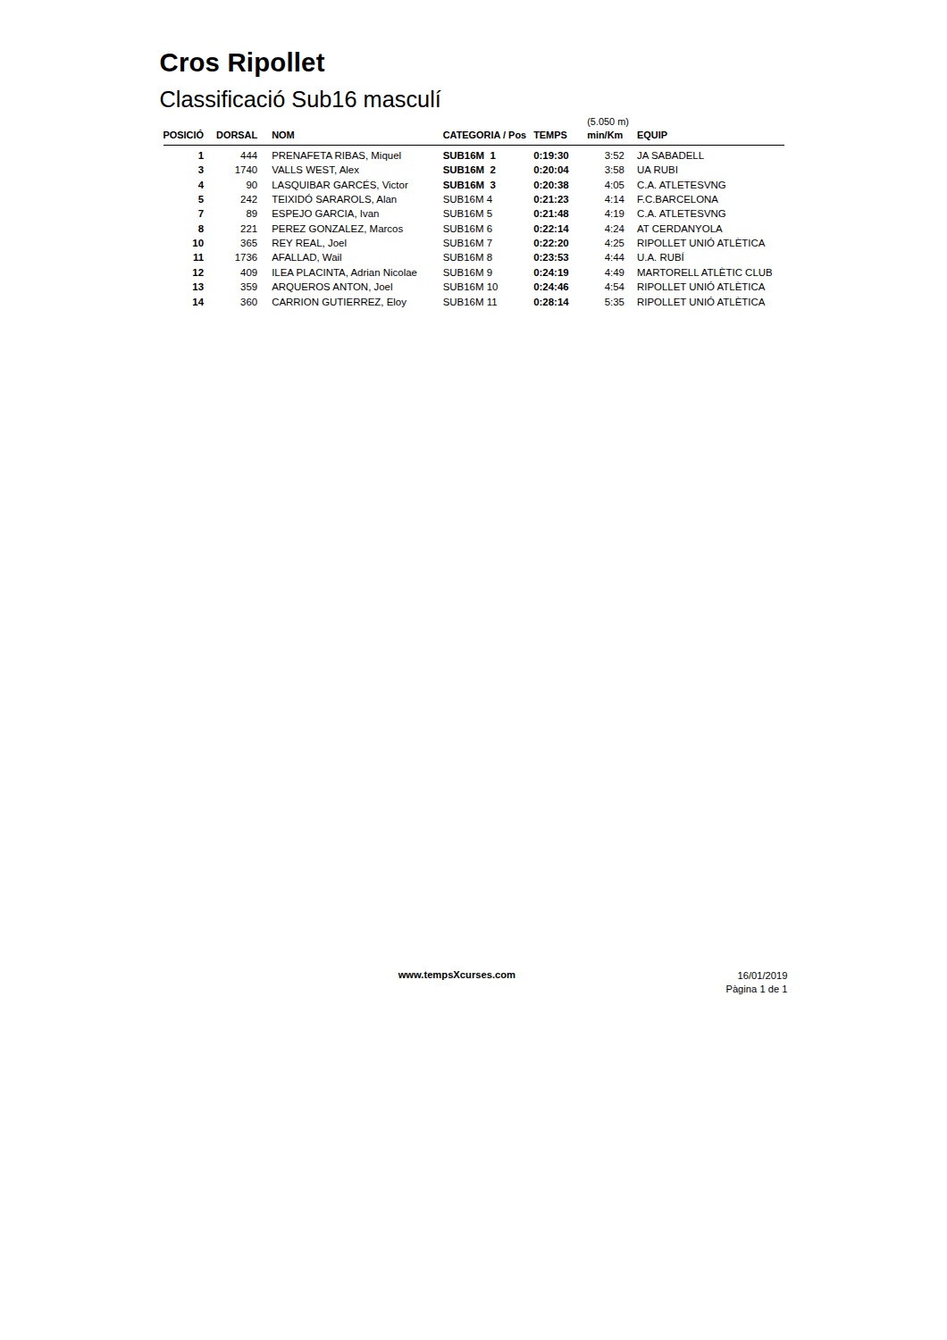Cros Ripollet
Classificació Sub16 masculí
| | (5.050 m) |
| POSICIÓ | DORSAL | NOM | CATEGORIA / Pos | TEMPS | min/Km | EQUIP |
| 1 | 444 | PRENAFETA RIBAS, Miquel | SUB16M 1 | 0:19:30 | 3:52 | JA SABADELL |
| 3 | 1740 | VALLS WEST, Alex | SUB16M 2 | 0:20:04 | 3:58 | UA RUBI |
| 4 | 90 | LASQUIBAR GARCÉS, Victor | SUB16M 3 | 0:20:38 | 4:05 | C.A. ATLETESVNG |
| 5 | 242 | TEIXIDÓ SARAROLS, Alan | SUB16M 4 | 0:21:23 | 4:14 | F.C.BARCELONA |
| 7 | 89 | ESPEJO GARCIA, Ivan | SUB16M 5 | 0:21:48 | 4:19 | C.A. ATLETESVNG |
| 8 | 221 | PEREZ GONZALEZ, Marcos | SUB16M 6 | 0:22:14 | 4:24 | AT CERDANYOLA |
| 10 | 365 | REY REAL, Joel | SUB16M 7 | 0:22:20 | 4:25 | RIPOLLET UNIÓ ATLÈTICA |
| 11 | 1736 | AFALLAD, Wail | SUB16M 8 | 0:23:53 | 4:44 | U.A. RUBÍ |
| 12 | 409 | ILEA PLACINTA, Adrian Nicolae | SUB16M 9 | 0:24:19 | 4:49 | MARTORELL ATLÈTIC CLUB |
| 13 | 359 | ARQUEROS ANTON, Joel | SUB16M 10 | 0:24:46 | 4:54 | RIPOLLET UNIÓ ATLÈTICA |
| 14 | 360 | CARRION GUTIERREZ, Eloy | SUB16M 11 | 0:28:14 | 5:35 | RIPOLLET UNIÓ ATLÈTICA |
www.tempsXcurses.com 16/01/2019
Pàgina 1 de 1